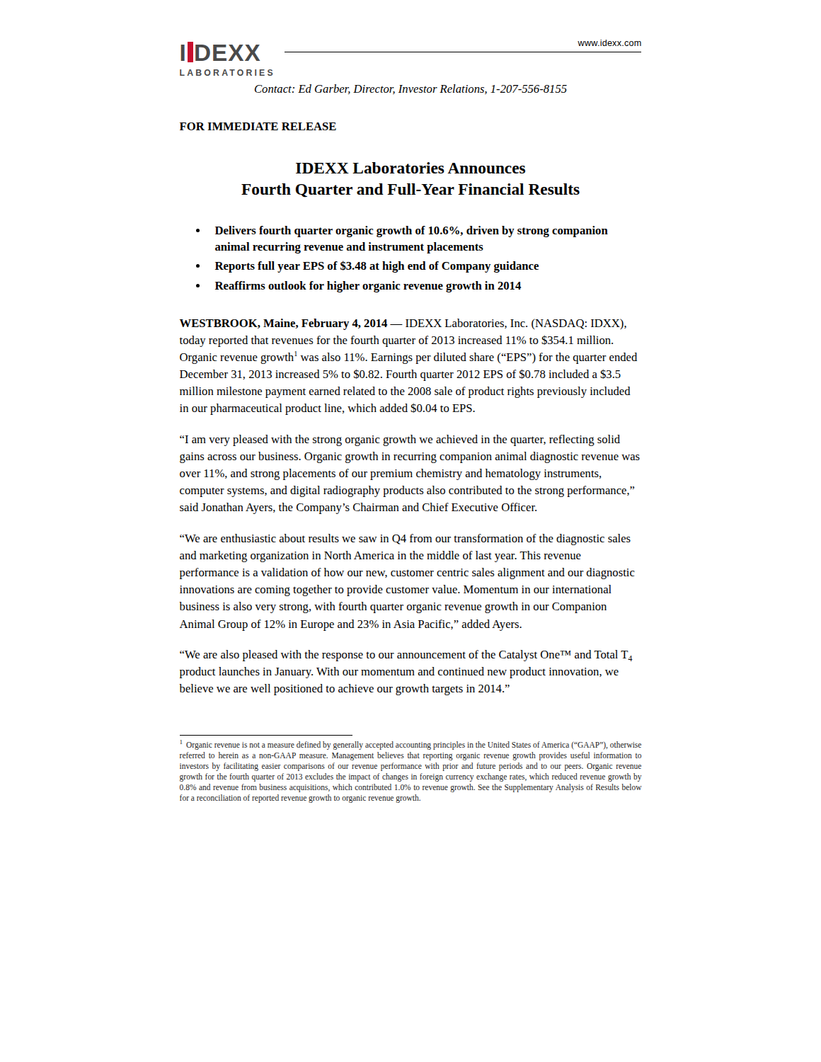www.idexx.com
I DEXX
LABORATORIES
Contact: Ed Garber, Director, Investor Relations, 1-207-556-8155
FOR IMMEDIATE RELEASE
IDEXX Laboratories Announces
Fourth Quarter and Full-Year Financial Results
Delivers fourth quarter organic growth of 10.6%, driven by strong companion animal recurring revenue and instrument placements
Reports full year EPS of $3.48 at high end of Company guidance
Reaffirms outlook for higher organic revenue growth in 2014
WESTBROOK, Maine, February 4, 2014 — IDEXX Laboratories, Inc. (NASDAQ: IDXX), today reported that revenues for the fourth quarter of 2013 increased 11% to $354.1 million. Organic revenue growth1 was also 11%. Earnings per diluted share (“EPS”) for the quarter ended December 31, 2013 increased 5% to $0.82. Fourth quarter 2012 EPS of $0.78 included a $3.5 million milestone payment earned related to the 2008 sale of product rights previously included in our pharmaceutical product line, which added $0.04 to EPS.
“I am very pleased with the strong organic growth we achieved in the quarter, reflecting solid gains across our business. Organic growth in recurring companion animal diagnostic revenue was over 11%, and strong placements of our premium chemistry and hematology instruments, computer systems, and digital radiography products also contributed to the strong performance,” said Jonathan Ayers, the Company’s Chairman and Chief Executive Officer.
“We are enthusiastic about results we saw in Q4 from our transformation of the diagnostic sales and marketing organization in North America in the middle of last year. This revenue performance is a validation of how our new, customer centric sales alignment and our diagnostic innovations are coming together to provide customer value. Momentum in our international business is also very strong, with fourth quarter organic revenue growth in our Companion Animal Group of 12% in Europe and 23% in Asia Pacific,” added Ayers.
“We are also pleased with the response to our announcement of the Catalyst One™ and Total T4 product launches in January. With our momentum and continued new product innovation, we believe we are well positioned to achieve our growth targets in 2014.”
1 Organic revenue is not a measure defined by generally accepted accounting principles in the United States of America (“GAAP”), otherwise referred to herein as a non-GAAP measure. Management believes that reporting organic revenue growth provides useful information to investors by facilitating easier comparisons of our revenue performance with prior and future periods and to our peers. Organic revenue growth for the fourth quarter of 2013 excludes the impact of changes in foreign currency exchange rates, which reduced revenue growth by 0.8% and revenue from business acquisitions, which contributed 1.0% to revenue growth. See the Supplementary Analysis of Results below for a reconciliation of reported revenue growth to organic revenue growth.